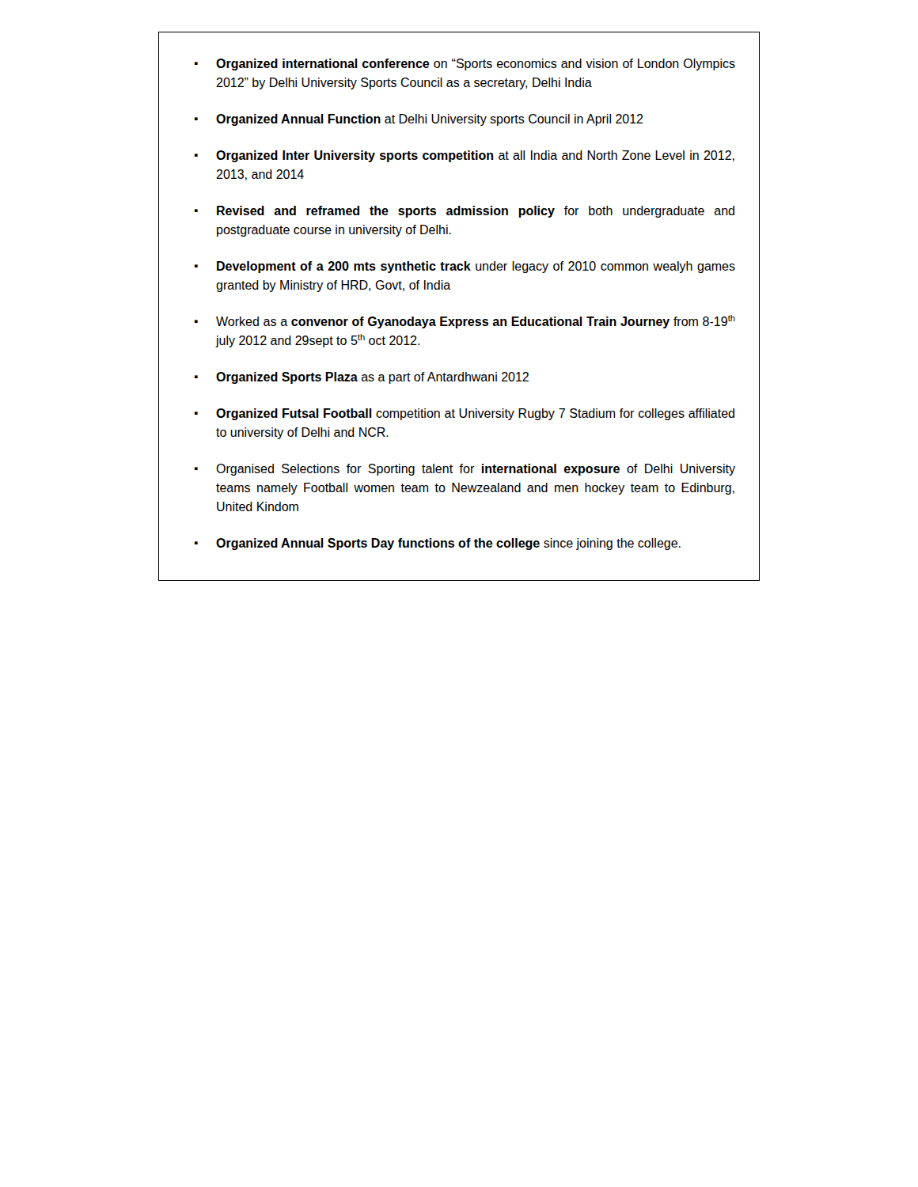Organized international conference on “Sports economics and vision of London Olympics 2012” by Delhi University Sports Council as a secretary, Delhi India
Organized Annual Function at Delhi University sports Council in April 2012
Organized Inter University sports competition at all India and North Zone Level in 2012, 2013, and 2014
Revised and reframed the sports admission policy for both undergraduate and postgraduate course in university of Delhi.
Development of a 200 mts synthetic track under legacy of 2010 common wealyh games granted by Ministry of HRD, Govt, of India
Worked as a convenor of Gyanodaya Express an Educational Train Journey from 8-19th july 2012 and 29sept to 5th oct 2012.
Organized Sports Plaza as a part of Antardhwani 2012
Organized Futsal Football competition at University Rugby 7 Stadium for colleges affiliated to university of Delhi and NCR.
Organised Selections for Sporting talent for international exposure of Delhi University teams namely Football women team to Newzealand and men hockey team to Edinburg, United Kindom
Organized Annual Sports Day functions of the college since joining the college.